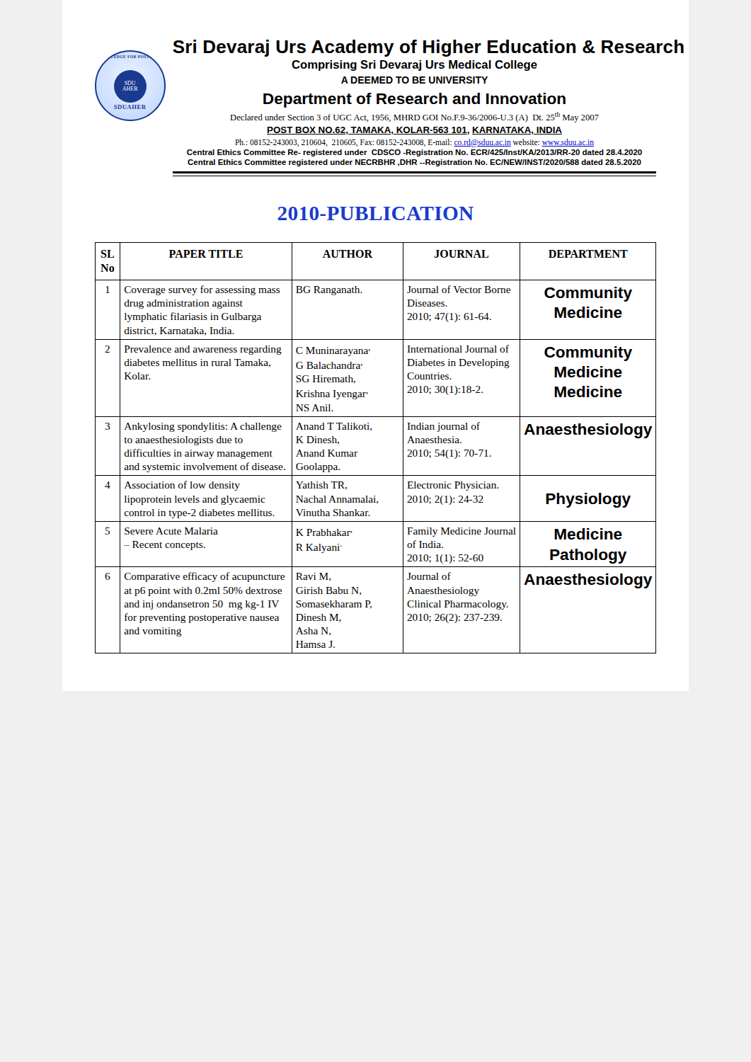KNOWLEDGE FOR POSTERITY
SDU
AHER
SDUAHER
Sri Devaraj Urs Academy of Higher Education & Research
Comprising Sri Devaraj Urs Medical College
A DEEMED TO BE UNIVERSITY
Department of Research and Innovation
Declared under Section 3 of UGC Act, 1956, MHRD GOI No.F.9-36/2006-U.3 (A) Dt. 25th May 2007
POST BOX NO.62, TAMAKA, KOLAR-563 101, KARNATAKA, INDIA
Ph.: 08152-243003, 210604, 210605, Fax: 08152-243008, E-mail: co.rd@sduu.ac.in website: www.sduu.ac.in
Central Ethics Committee Re- registered under CDSCO -Registration No. ECR/425/Inst/KA/2013/RR-20 dated 28.4.2020
Central Ethics Committee registered under NECRBHR ,DHR --Registration No. EC/NEW/INST/2020/588 dated 28.5.2020
2010-PUBLICATION
| SL No | PAPER TITLE | AUTHOR | JOURNAL | DEPARTMENT |
| --- | --- | --- | --- | --- |
| 1 | Coverage survey for assessing mass drug administration against lymphatic filariasis in Gulbarga district, Karnataka, India. | BG Ranganath. | Journal of Vector Borne Diseases. 2010; 47(1): 61-64. | Community Medicine |
| 2 | Prevalence and awareness regarding diabetes mellitus in rural Tamaka, Kolar. | C Muninarayana , G Balachandra , SG Hiremath, Krishna Iyengar , NS Anil. | International Journal of Diabetes in Developing Countries. 2010; 30(1):18-2. | Community Medicine Medicine |
| 3 | Ankylosing spondylitis: A challenge to anaesthesiologists due to difficulties in airway management and systemic involvement of disease. | Anand T Talikoti, K Dinesh, Anand Kumar Goolappa. | Indian journal of Anaesthesia. 2010; 54(1): 70-71. | Anaesthesiology |
| 4 | Association of low density lipoprotein levels and glycaemic control in type-2 diabetes mellitus. | Yathish TR, Nachal Annamalai, Vinutha Shankar. | Electronic Physician. 2010; 2(1): 24-32 | Physiology |
| 5 | Severe Acute Malaria – Recent concepts. | K Prabhakar , R Kalyani . | Family Medicine Journal of India. 2010; 1(1): 52-60 | Medicine Pathology |
| 6 | Comparative efficacy of acupuncture at p6 point with 0.2ml 50% dextrose and inj ondansetron 50 mg kg-1 IV for preventing postoperative nausea and vomiting | Ravi M, Girish Babu N, Somasekharam P, Dinesh M, Asha N, Hamsa J. | Journal of Anaesthesiology Clinical Pharmacology. 2010; 26(2): 237-239. | Anaesthesiology |